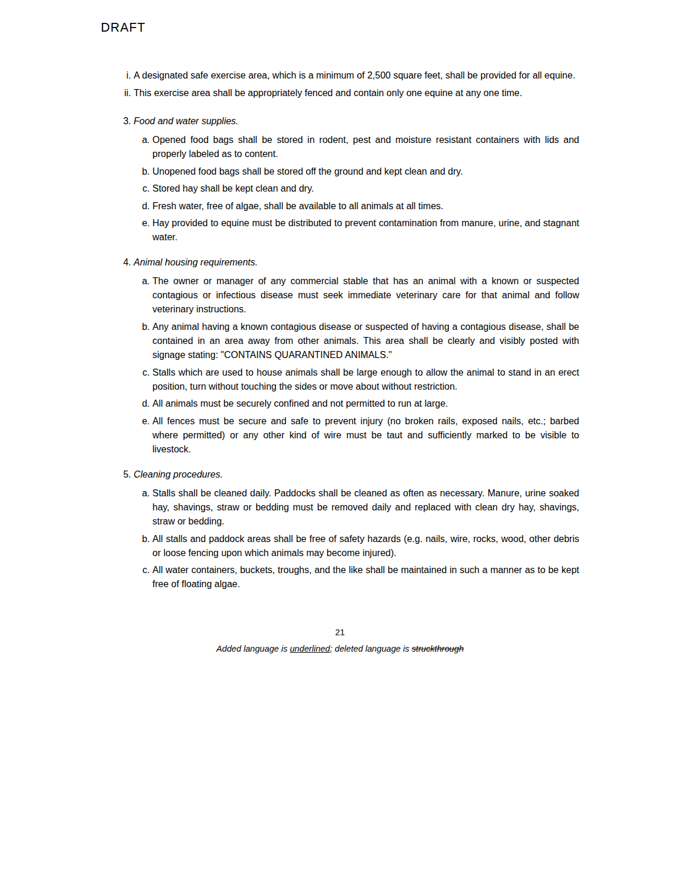DRAFT
A designated safe exercise area, which is a minimum of 2,500 square feet, shall be provided for all equine.
This exercise area shall be appropriately fenced and contain only one equine at any one time.
Food and water supplies.
Opened food bags shall be stored in rodent, pest and moisture resistant containers with lids and properly labeled as to content.
Unopened food bags shall be stored off the ground and kept clean and dry.
Stored hay shall be kept clean and dry.
Fresh water, free of algae, shall be available to all animals at all times.
Hay provided to equine must be distributed to prevent contamination from manure, urine, and stagnant water.
Animal housing requirements.
The owner or manager of any commercial stable that has an animal with a known or suspected contagious or infectious disease must seek immediate veterinary care for that animal and follow veterinary instructions.
Any animal having a known contagious disease or suspected of having a contagious disease, shall be contained in an area away from other animals. This area shall be clearly and visibly posted with signage stating: "CONTAINS QUARANTINED ANIMALS."
Stalls which are used to house animals shall be large enough to allow the animal to stand in an erect position, turn without touching the sides or move about without restriction.
All animals must be securely confined and not permitted to run at large.
All fences must be secure and safe to prevent injury (no broken rails, exposed nails, etc.; barbed where permitted) or any other kind of wire must be taut and sufficiently marked to be visible to livestock.
Cleaning procedures.
Stalls shall be cleaned daily. Paddocks shall be cleaned as often as necessary. Manure, urine soaked hay, shavings, straw or bedding must be removed daily and replaced with clean dry hay, shavings, straw or bedding.
All stalls and paddock areas shall be free of safety hazards (e.g. nails, wire, rocks, wood, other debris or loose fencing upon which animals may become injured).
All water containers, buckets, troughs, and the like shall be maintained in such a manner as to be kept free of floating algae.
21
Added language is underlined; deleted language is struckthrough